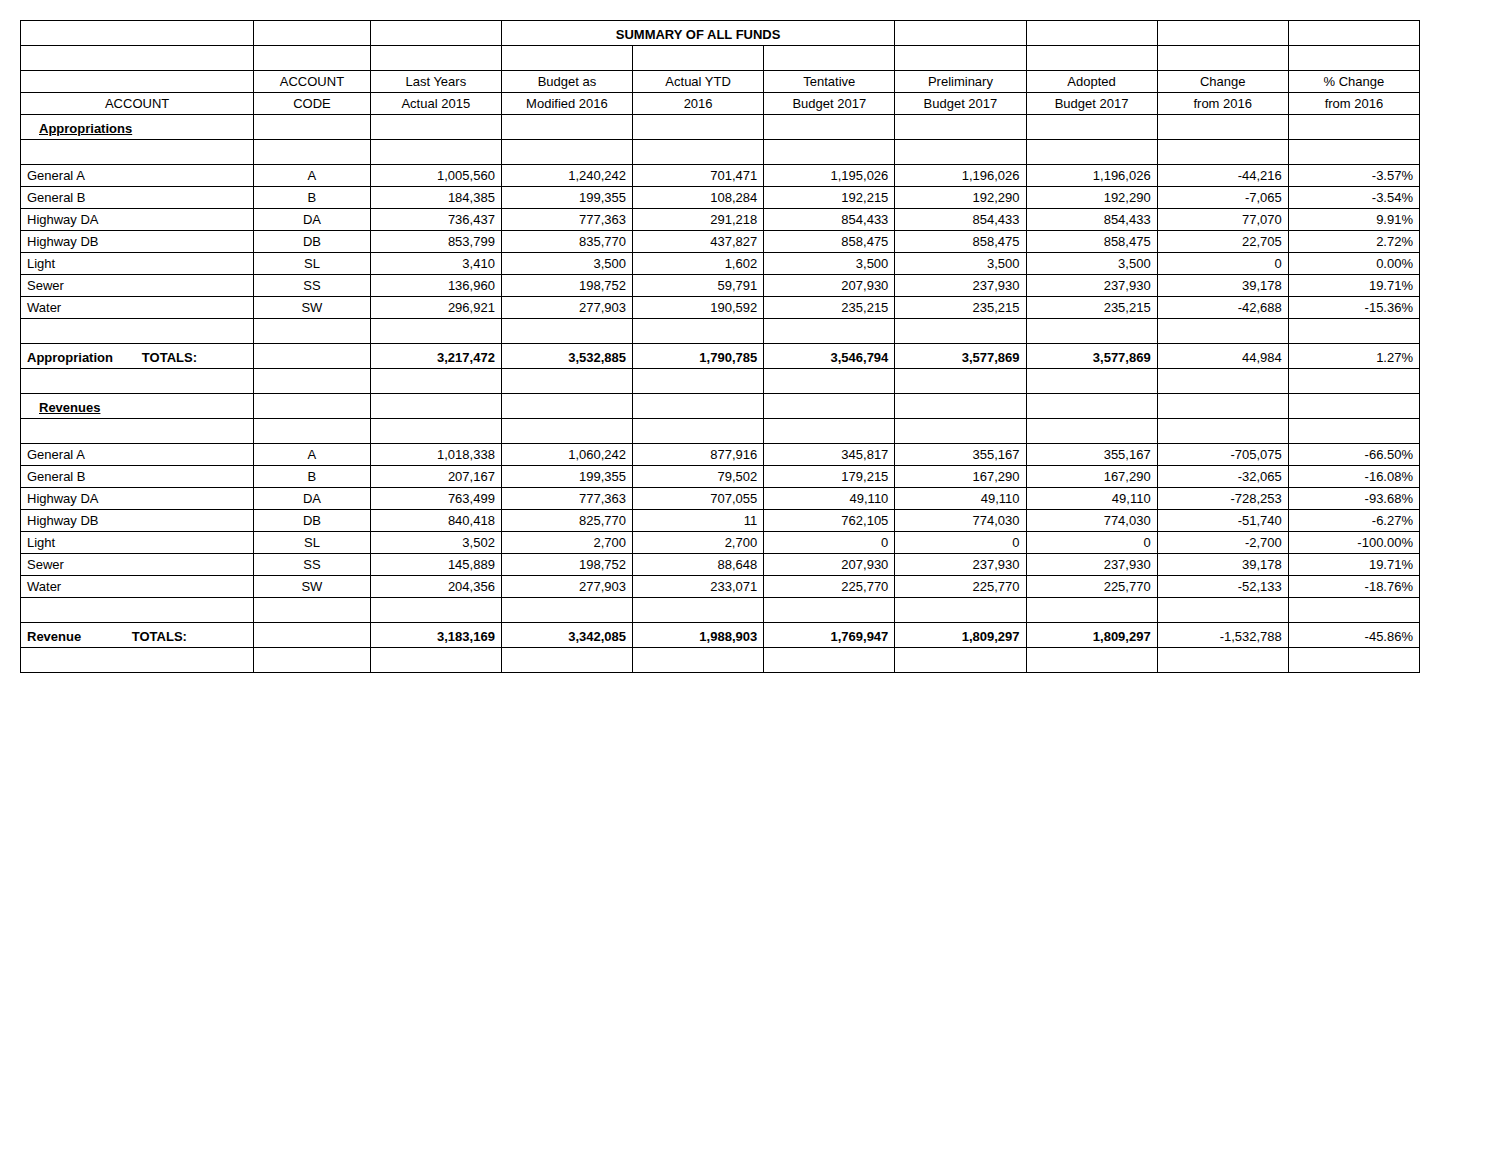| | | | SUMMARY OF ALL FUNDS | | | | |
| | ACCOUNT | Last Years | Budget as | Actual YTD | Tentative | Preliminary | Adopted | Change | % Change |
| ACCOUNT | CODE | Actual 2015 | Modified 2016 | 2016 | Budget 2017 | Budget 2017 | Budget 2017 | from 2016 | from 2016 |
| Appropriations | | | | | | | | | |
| General A | A | 1,005,560 | 1,240,242 | 701,471 | 1,195,026 | 1,196,026 | 1,196,026 | -44,216 | -3.57% |
| General B | B | 184,385 | 199,355 | 108,284 | 192,215 | 192,290 | 192,290 | -7,065 | -3.54% |
| Highway DA | DA | 736,437 | 777,363 | 291,218 | 854,433 | 854,433 | 854,433 | 77,070 | 9.91% |
| Highway DB | DB | 853,799 | 835,770 | 437,827 | 858,475 | 858,475 | 858,475 | 22,705 | 2.72% |
| Light | SL | 3,410 | 3,500 | 1,602 | 3,500 | 3,500 | 3,500 | 0 | 0.00% |
| Sewer | SS | 136,960 | 198,752 | 59,791 | 207,930 | 237,930 | 237,930 | 39,178 | 19.71% |
| Water | SW | 296,921 | 277,903 | 190,592 | 235,215 | 235,215 | 235,215 | -42,688 | -15.36% |
| Appropriation TOTALS: | | 3,217,472 | 3,532,885 | 1,790,785 | 3,546,794 | 3,577,869 | 3,577,869 | 44,984 | 1.27% |
| Revenues | | | | | | | | | |
| General A | A | 1,018,338 | 1,060,242 | 877,916 | 345,817 | 355,167 | 355,167 | -705,075 | -66.50% |
| General B | B | 207,167 | 199,355 | 79,502 | 179,215 | 167,290 | 167,290 | -32,065 | -16.08% |
| Highway DA | DA | 763,499 | 777,363 | 707,055 | 49,110 | 49,110 | 49,110 | -728,253 | -93.68% |
| Highway DB | DB | 840,418 | 825,770 | 11 | 762,105 | 774,030 | 774,030 | -51,740 | -6.27% |
| Light | SL | 3,502 | 2,700 | 2,700 | 0 | 0 | 0 | -2,700 | -100.00% |
| Sewer | SS | 145,889 | 198,752 | 88,648 | 207,930 | 237,930 | 237,930 | 39,178 | 19.71% |
| Water | SW | 204,356 | 277,903 | 233,071 | 225,770 | 225,770 | 225,770 | -52,133 | -18.76% |
| Revenue TOTALS: | | 3,183,169 | 3,342,085 | 1,988,903 | 1,769,947 | 1,809,297 | 1,809,297 | -1,532,788 | -45.86% |